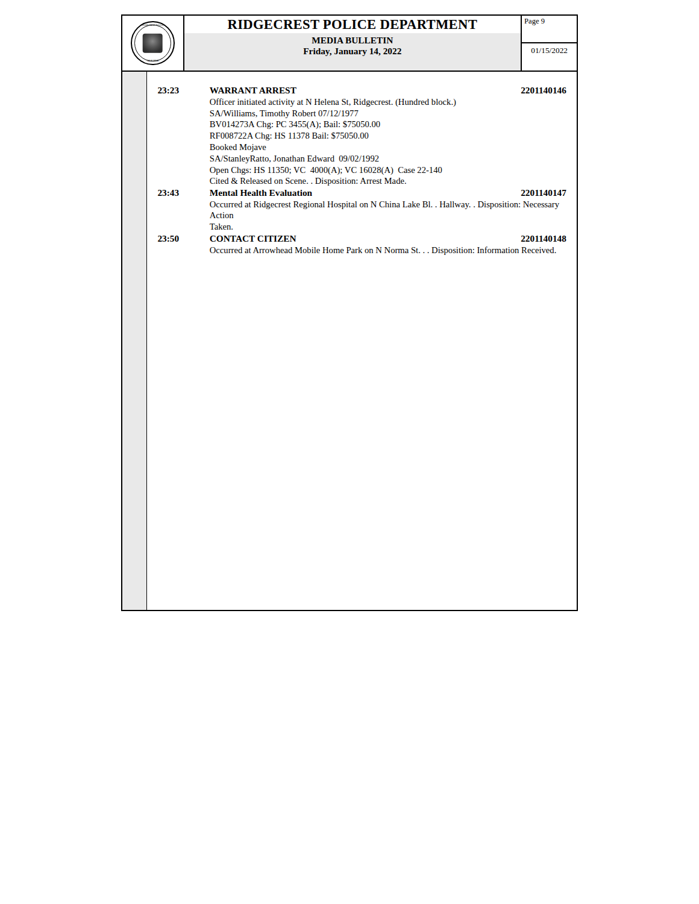RIDGECREST POLICE
CALIFORNIA
RIDGECREST POLICE DEPARTMENT
MEDIA BULLETIN
Friday, January 14, 2022
Page 9
01/15/2022
23:23 WARRANT ARREST 2201140146
Officer initiated activity at N Helena St, Ridgecrest. (Hundred block.)
SA/Williams, Timothy Robert 07/12/1977
BV014273A Chg: PC 3455(A); Bail: $75050.00
RF008722A Chg: HS 11378 Bail: $75050.00
Booked Mojave
SA/StanleyRatto, Jonathan Edward 09/02/1992
Open Chgs: HS 11350; VC 4000(A); VC 16028(A) Case 22-140
Cited & Released on Scene. . Disposition: Arrest Made.
23:43 Mental Health Evaluation 2201140147
Occurred at Ridgecrest Regional Hospital on N China Lake Bl. . Hallway. . Disposition: Necessary Action
Taken.
23:50 CONTACT CITIZEN 2201140148
Occurred at Arrowhead Mobile Home Park on N Norma St. . . Disposition: Information Received.